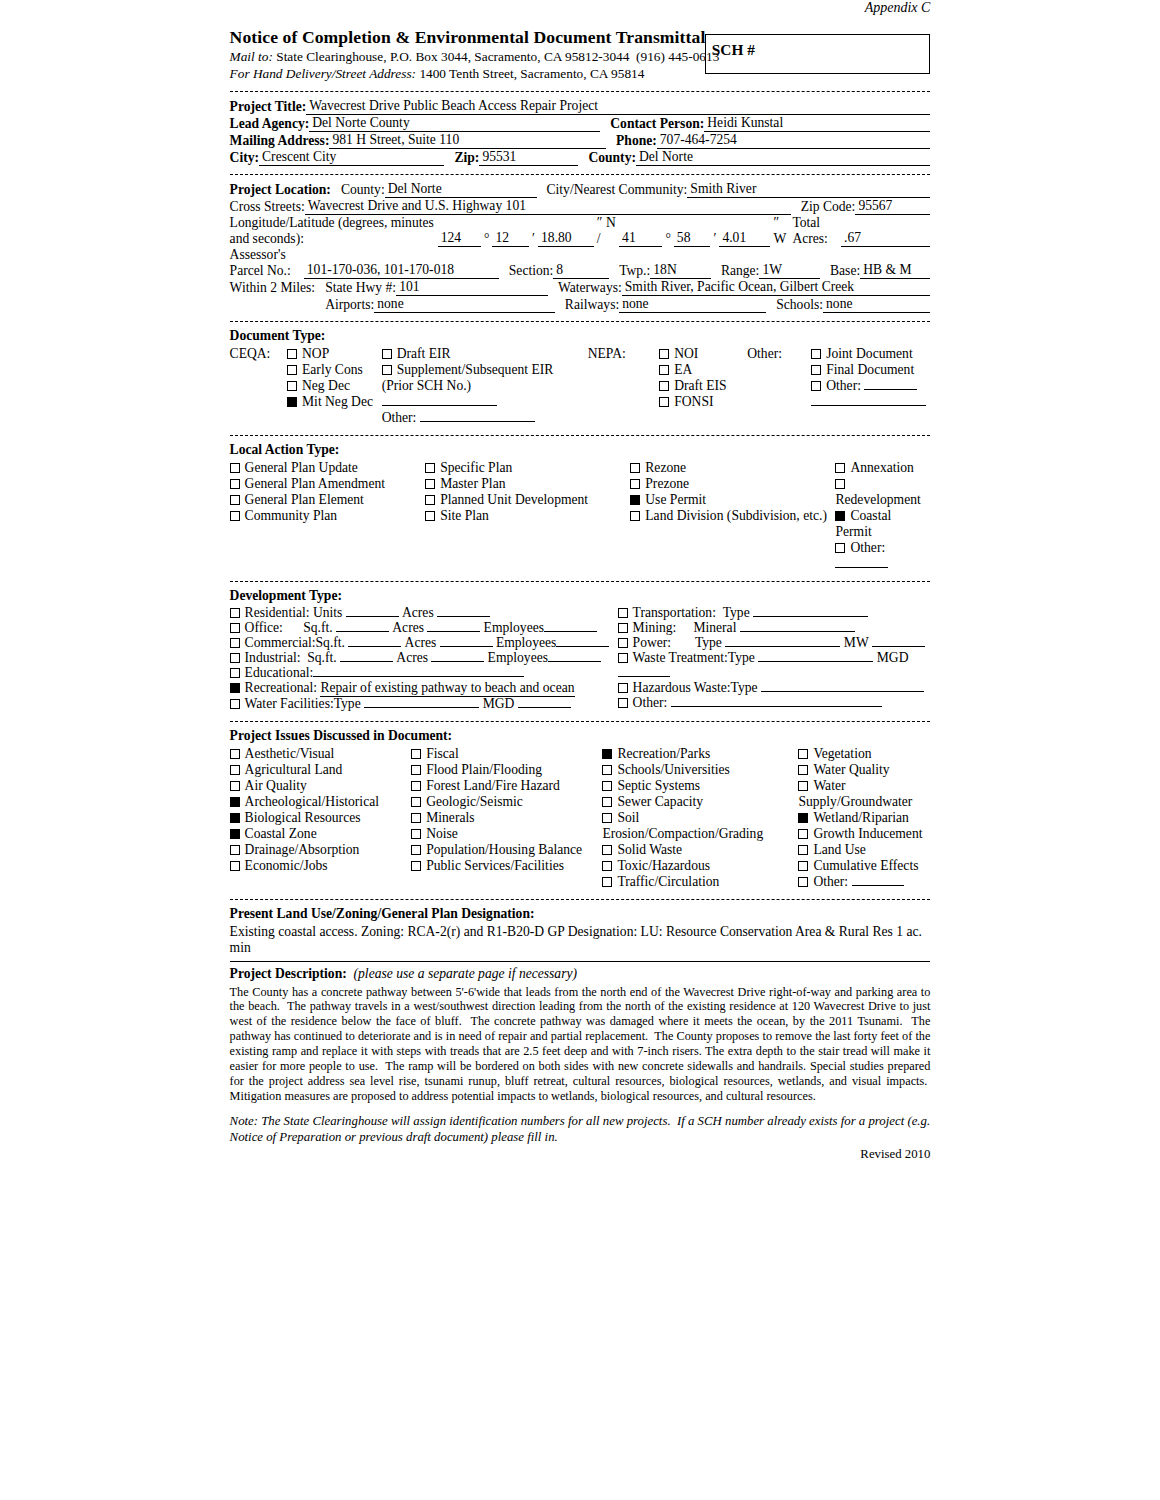Appendix C
SCH #
Notice of Completion & Environmental Document Transmittal
Mail to: State Clearinghouse, P.O. Box 3044, Sacramento, CA 95812-3044 (916) 445-0613
For Hand Delivery/Street Address: 1400 Tenth Street, Sacramento, CA 95814
Project Title: Wavecrest Drive Public Beach Access Repair Project
Lead Agency: Del Norte County Contact Person: Heidi Kunstal
Mailing Address: 981 H Street, Suite 110 Phone: 707-464-7254
City: Crescent City Zip: 95531 County: Del Norte
Project Location: County: Del Norte City/Nearest Community: Smith River
Cross Streets: Wavecrest Drive and U.S. Highway 101 Zip Code: 95567
Longitude/Latitude (degrees, minutes and seconds): 124° 12′ 18.80″ N / 41° 58′ 4.01″ W Total Acres:.67
Assessor's Parcel No.: 101-170-036, 101-170-018 Section: 8 Twp.: 18N Range: 1W Base: HB & M
Within 2 Miles: State Hwy #: 101 Waterways: Smith River, Pacific Ocean, Gilbert Creek
Within 2 Miles: Airports: none Railways: none Schools: none
Document Type:
| CEQA: | NOP Early Cons Neg Dec Mit Neg Dec | Draft EIR Supplement/Subsequent EIR (Prior SCH No.) Other: | NEPA: | NOI EA Draft EIS FONSI | Other: | Joint Document Final Document Other: |
Local Action Type:
| General Plan Update General Plan Amendment General Plan Element Community Plan | Specific Plan Master Plan Planned Unit Development Site Plan | Rezone Prezone Use Permit Land Division (Subdivision, etc.) | Annexation Redevelopment Coastal Permit Other: |
Development Type:
| Residential: Units Acres Office: Sq.ft. Acres Employees Commercial:Sq.ft. Acres Employees Industrial: Sq.ft. Acres Employees Educational: Recreational: Repair of existing pathway to beach and ocean Water Facilities:Type MGD | Transportation: Type Mining: Mineral Power: Type MW Waste Treatment:Type MGD Hazardous Waste:Type Other: |
Project Issues Discussed in Document:
| Aesthetic/Visual Agricultural Land Air Quality Archeological/Historical Biological Resources Coastal Zone Drainage/Absorption Economic/Jobs | Fiscal Flood Plain/Flooding Forest Land/Fire Hazard Geologic/Seismic Minerals Noise Population/Housing Balance Public Services/Facilities | Recreation/Parks Schools/Universities Septic Systems Sewer Capacity Soil Erosion/Compaction/Grading Solid Waste Toxic/Hazardous Traffic/Circulation | Vegetation Water Quality Water Supply/Groundwater Wetland/Riparian Growth Inducement Land Use Cumulative Effects Other: |
Present Land Use/Zoning/General Plan Designation:
Existing coastal access. Zoning: RCA-2(r) and R1-B20-D GP Designation: LU: Resource Conservation Area & Rural Res 1 ac. min
Project Description: (please use a separate page if necessary)
The County has a concrete pathway between 5'-6'wide that leads from the north end of the Wavecrest Drive right-of-way and parking area to the beach. The pathway travels in a west/southwest direction leading from the north of the existing residence at 120 Wavecrest Drive to just west of the residence below the face of bluff. The concrete pathway was damaged where it meets the ocean, by the 2011 Tsunami. The pathway has continued to deteriorate and is in need of repair and partial replacement. The County proposes to remove the last forty feet of the existing ramp and replace it with steps with treads that are 2.5 feet deep and with 7-inch risers. The extra depth to the stair tread will make it easier for more people to use. The ramp will be bordered on both sides with new concrete sidewalls and handrails. Special studies prepared for the project address sea level rise, tsunami runup, bluff retreat, cultural resources, biological resources, wetlands, and visual impacts. Mitigation measures are proposed to address potential impacts to wetlands, biological resources, and cultural resources.
Note: The State Clearinghouse will assign identification numbers for all new projects. If a SCH number already exists for a project (e.g. Notice of Preparation or previous draft document) please fill in.
Revised 2010